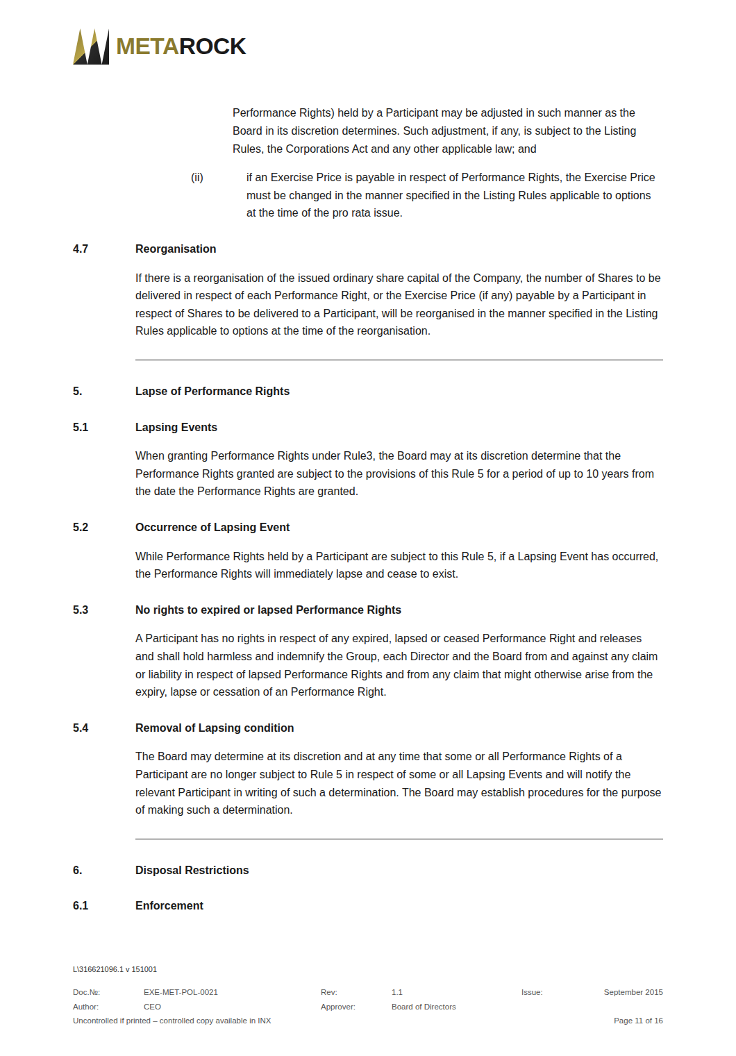META ROCK
Performance Rights) held by a Participant may be adjusted in such manner as the Board in its discretion determines. Such adjustment, if any, is subject to the Listing Rules, the Corporations Act and any other applicable law; and
(ii)
if an Exercise Price is payable in respect of Performance Rights, the Exercise Price must be changed in the manner specified in the Listing Rules applicable to options at the time of the pro rata issue.
4.7 Reorganisation
If there is a reorganisation of the issued ordinary share capital of the Company, the number of Shares to be delivered in respect of each Performance Right, or the Exercise Price (if any) payable by a Participant in respect of Shares to be delivered to a Participant, will be reorganised in the manner specified in the Listing Rules applicable to options at the time of the reorganisation.
5. Lapse of Performance Rights
5.1 Lapsing Events
When granting Performance Rights under Rule3, the Board may at its discretion determine that the Performance Rights granted are subject to the provisions of this Rule 5 for a period of up to 10 years from the date the Performance Rights are granted.
5.2 Occurrence of Lapsing Event
While Performance Rights held by a Participant are subject to this Rule 5, if a Lapsing Event has occurred, the Performance Rights will immediately lapse and cease to exist.
5.3 No rights to expired or lapsed Performance Rights
A Participant has no rights in respect of any expired, lapsed or ceased Performance Right and releases and shall hold harmless and indemnify the Group, each Director and the Board from and against any claim or liability in respect of lapsed Performance Rights and from any claim that might otherwise arise from the expiry, lapse or cessation of an Performance Right.
5.4 Removal of Lapsing condition
The Board may determine at its discretion and at any time that some or all Performance Rights of a Participant are no longer subject to Rule 5 in respect of some or all Lapsing Events and will notify the relevant Participant in writing of such a determination. The Board may establish procedures for the purpose of making such a determination.
6. Disposal Restrictions
6.1 Enforcement
L\316621096.1 v 151001
| Doc.№: | EXE-MET-POL-0021 | Rev: | 1.1 | Issue: | September 2015 |
| Author: | CEO | Approver: | Board of Directors | | |
| Uncontrolled if printed – controlled copy available in INX | Page 11 of 16 |